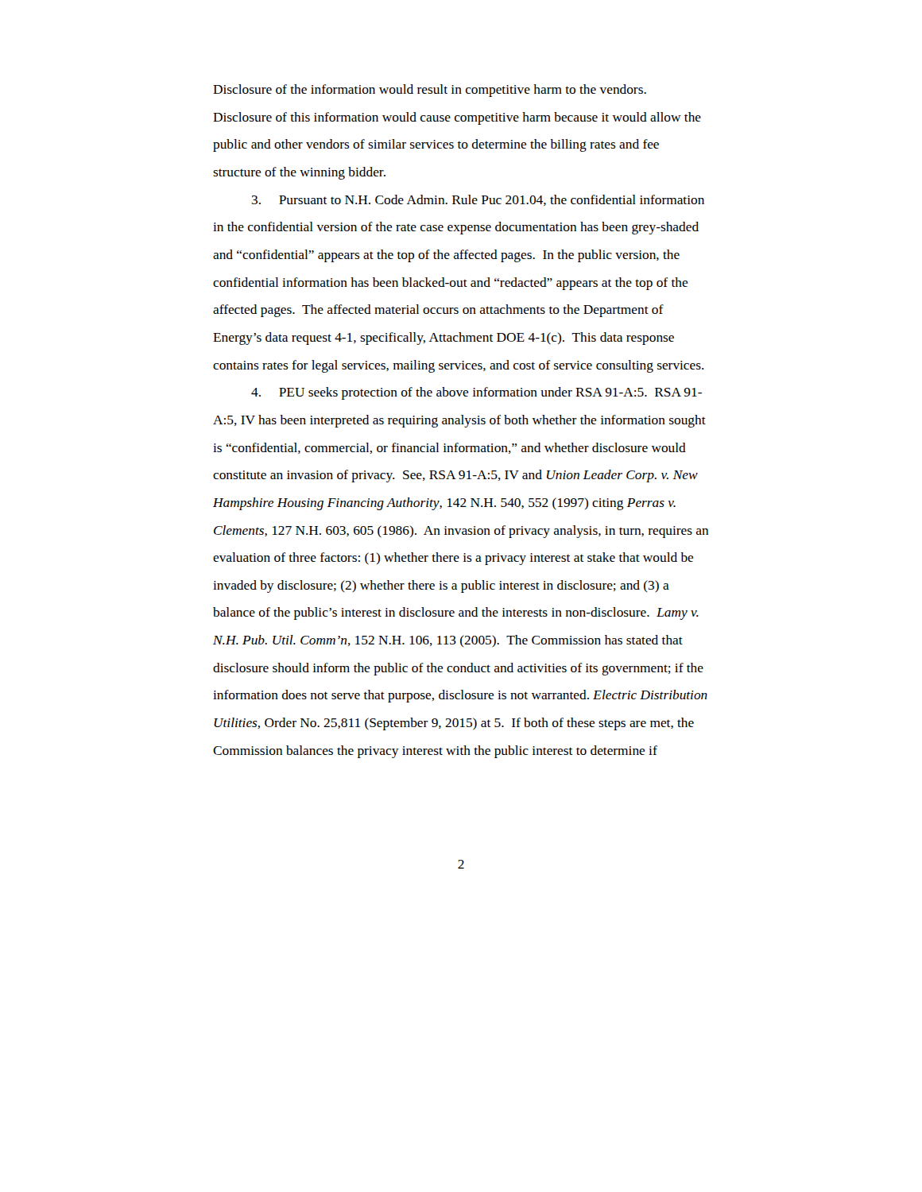Disclosure of the information would result in competitive harm to the vendors. Disclosure of this information would cause competitive harm because it would allow the public and other vendors of similar services to determine the billing rates and fee structure of the winning bidder.
3. Pursuant to N.H. Code Admin. Rule Puc 201.04, the confidential information in the confidential version of the rate case expense documentation has been grey-shaded and “confidential” appears at the top of the affected pages. In the public version, the confidential information has been blacked-out and “redacted” appears at the top of the affected pages. The affected material occurs on attachments to the Department of Energy’s data request 4-1, specifically, Attachment DOE 4-1(c). This data response contains rates for legal services, mailing services, and cost of service consulting services.
4. PEU seeks protection of the above information under RSA 91-A:5. RSA 91-A:5, IV has been interpreted as requiring analysis of both whether the information sought is “confidential, commercial, or financial information,” and whether disclosure would constitute an invasion of privacy. See, RSA 91-A:5, IV and Union Leader Corp. v. New Hampshire Housing Financing Authority, 142 N.H. 540, 552 (1997) citing Perras v. Clements, 127 N.H. 603, 605 (1986). An invasion of privacy analysis, in turn, requires an evaluation of three factors: (1) whether there is a privacy interest at stake that would be invaded by disclosure; (2) whether there is a public interest in disclosure; and (3) a balance of the public’s interest in disclosure and the interests in non-disclosure. Lamy v. N.H. Pub. Util. Comm’n, 152 N.H. 106, 113 (2005). The Commission has stated that disclosure should inform the public of the conduct and activities of its government; if the information does not serve that purpose, disclosure is not warranted. Electric Distribution Utilities, Order No. 25,811 (September 9, 2015) at 5. If both of these steps are met, the Commission balances the privacy interest with the public interest to determine if
2